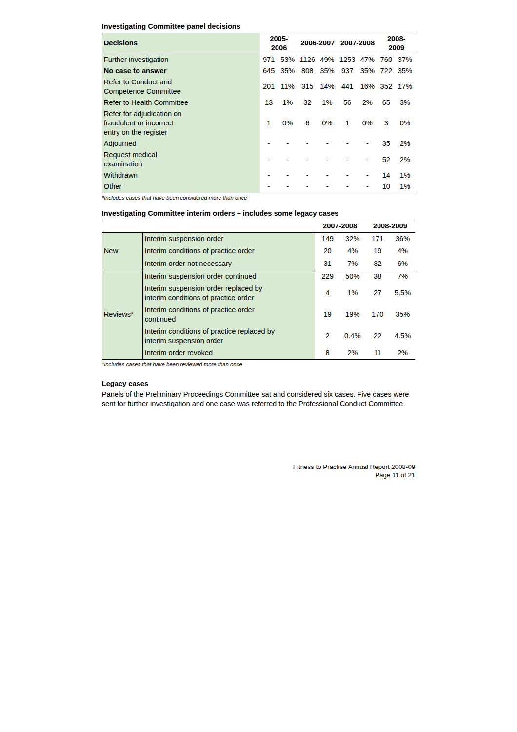Investigating Committee panel decisions
| Decisions | 2005-2006 | 2006-2007 | 2007-2008 | 2008-2009 |
| --- | --- | --- | --- | --- |
| Further investigation | 971 | 53% | 1126 | 49% | 1253 | 47% | 760 | 37% |
| No case to answer | 645 | 35% | 808 | 35% | 937 | 35% | 722 | 35% |
| Refer to Conduct and Competence Committee | 201 | 11% | 315 | 14% | 441 | 16% | 352 | 17% |
| Refer to Health Committee | 13 | 1% | 32 | 1% | 56 | 2% | 65 | 3% |
| Refer for adjudication on fraudulent or incorrect entry on the register | 1 | 0% | 6 | 0% | 1 | 0% | 3 | 0% |
| Adjourned | - | - | - | - | - | - | 35 | 2% |
| Request medical examination | - | - | - | - | - | - | 52 | 2% |
| Withdrawn | - | - | - | - | - | - | 14 | 1% |
| Other | - | - | - | - | - | - | 10 | 1% |
*Includes cases that have been considered more than once
Investigating Committee interim orders – includes some legacy cases
| | 2007-2008 | 2008-2009 |
| --- | --- | --- |
| New | Interim suspension order | 149 | 32% | 171 | 36% |
| Interim conditions of practice order | 20 | 4% | 19 | 4% |
| Interim order not necessary | 31 | 7% | 32 | 6% |
| Reviews* | Interim suspension order continued | 229 | 50% | 38 | 7% |
| Interim suspension order replaced by interim conditions of practice order | 4 | 1% | 27 | 5.5% |
| Interim conditions of practice order continued | 19 | 19% | 170 | 35% |
| Interim conditions of practice replaced by interim suspension order | 2 | 0.4% | 22 | 4.5% |
| Interim order revoked | 8 | 2% | 11 | 2% |
*Includes cases that have been reviewed more than once
Legacy cases
Panels of the Preliminary Proceedings Committee sat and considered six cases. Five cases were sent for further investigation and one case was referred to the Professional Conduct Committee.
Fitness to Practise Annual Report 2008-09
Page 11 of 21